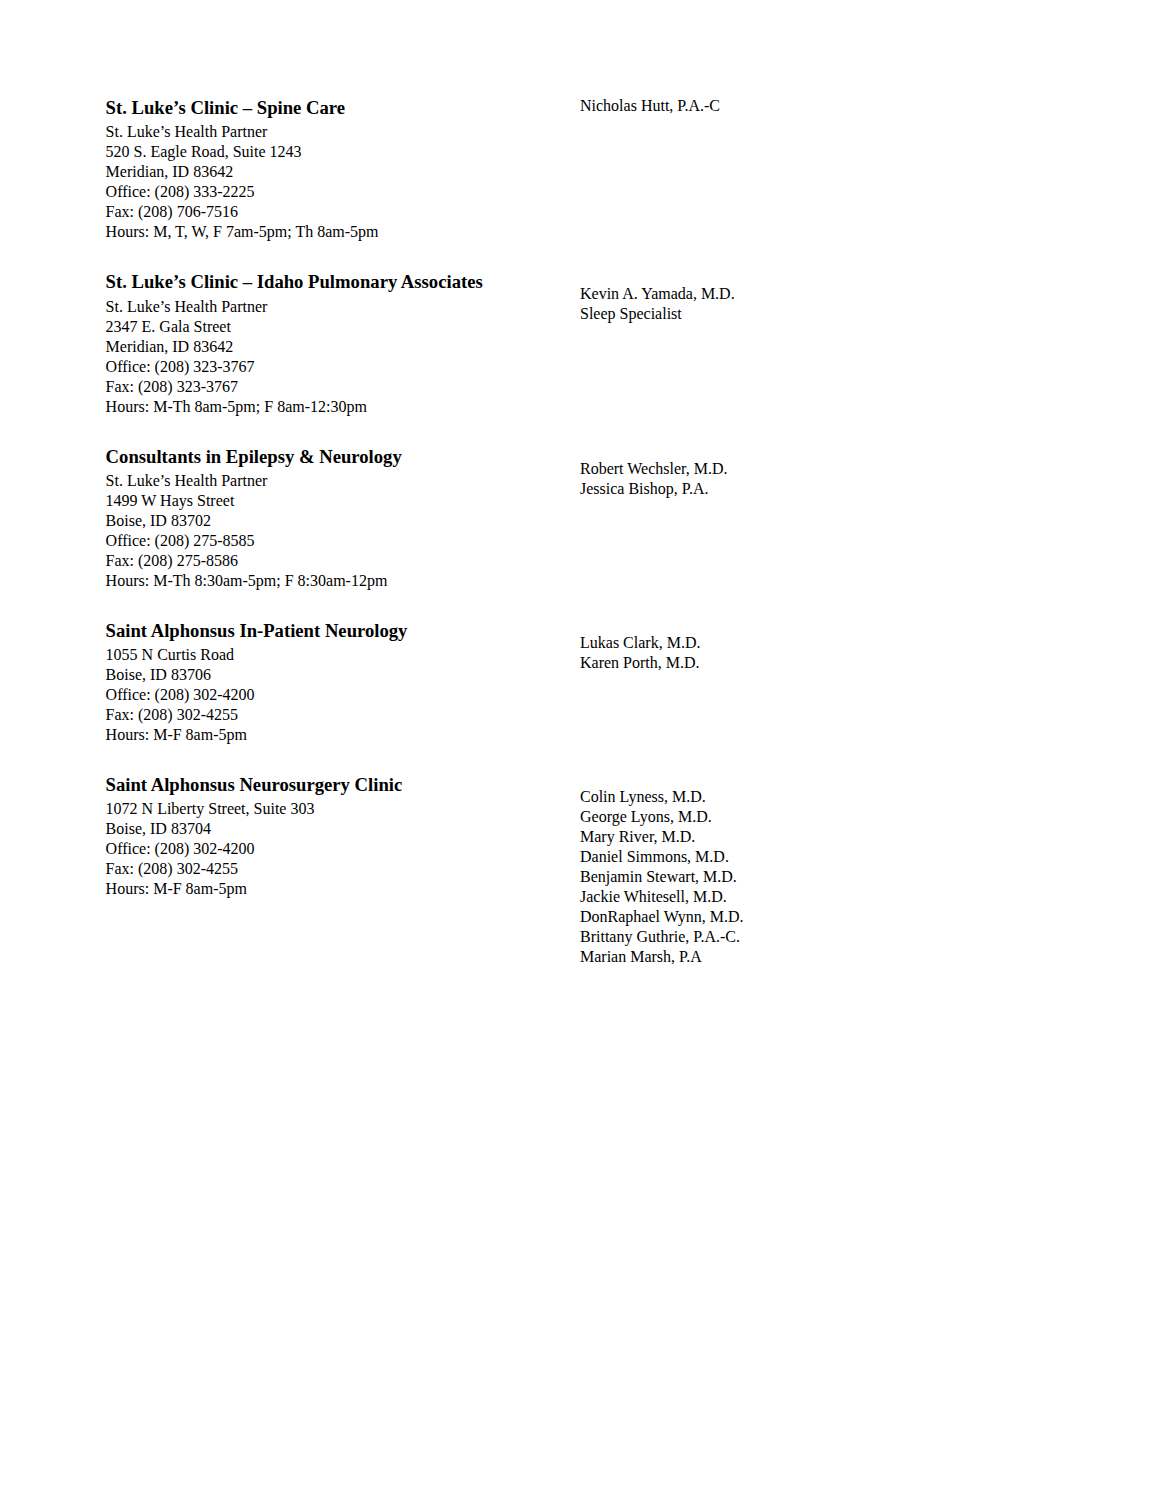| St. Luke’s Clinic – Spine Care St. Luke’s Health Partner 520 S. Eagle Road, Suite 1243 Meridian, ID 83642 Office: (208) 333-2225 Fax: (208) 706-7516 Hours: M, T, W, F 7am-5pm; Th 8am-5pm | Nicholas Hutt, P.A.-C |
| St. Luke’s Clinic – Idaho Pulmonary Associates St. Luke’s Health Partner 2347 E. Gala Street Meridian, ID 83642 Office: (208) 323-3767 Fax: (208) 323-3767 Hours: M-Th 8am-5pm; F 8am-12:30pm | Kevin A. Yamada, M.D. Sleep Specialist |
| Consultants in Epilepsy & Neurology St. Luke’s Health Partner 1499 W Hays Street Boise, ID 83702 Office: (208) 275-8585 Fax: (208) 275-8586 Hours: M-Th 8:30am-5pm; F 8:30am-12pm | Robert Wechsler, M.D. Jessica Bishop, P.A. |
| Saint Alphonsus In-Patient Neurology 1055 N Curtis Road Boise, ID 83706 Office: (208) 302-4200 Fax: (208) 302-4255 Hours: M-F 8am-5pm | Lukas Clark, M.D. Karen Porth, M.D. |
| Saint Alphonsus Neurosurgery Clinic 1072 N Liberty Street, Suite 303 Boise, ID 83704 Office: (208) 302-4200 Fax: (208) 302-4255 Hours: M-F 8am-5pm | Colin Lyness, M.D. George Lyons, M.D. Mary River, M.D. Daniel Simmons, M.D. Benjamin Stewart, M.D. Jackie Whitesell, M.D. DonRaphael Wynn, M.D. Brittany Guthrie, P.A.-C. Marian Marsh, P.A |